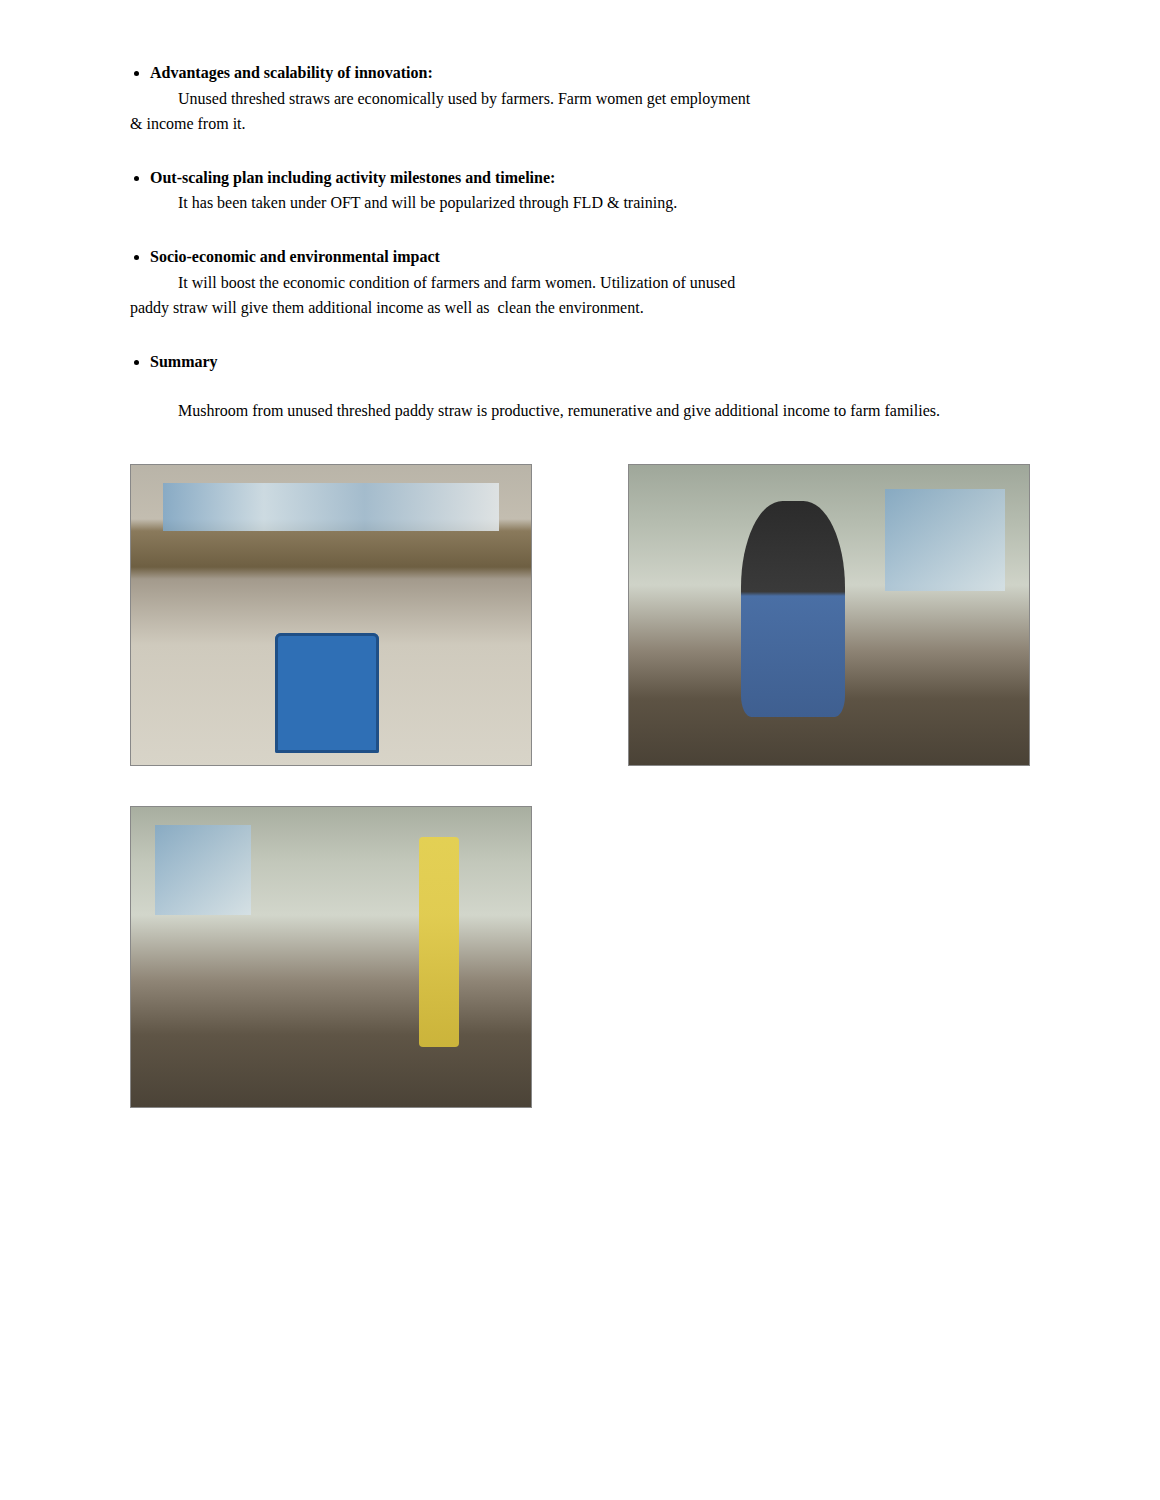Advantages and scalability of innovation:
Unused threshed straws are economically used by farmers. Farm women get employment
& income from it.
Out-scaling plan including activity milestones and timeline:
It has been taken under OFT and will be popularized through FLD & training.
Socio-economic and environmental impact
It will boost the economic condition of farmers and farm women. Utilization of unused
paddy straw will give them additional income as well as clean the environment.
Summary
Mushroom from unused threshed paddy straw is productive, remunerative and give additional income to farm families.